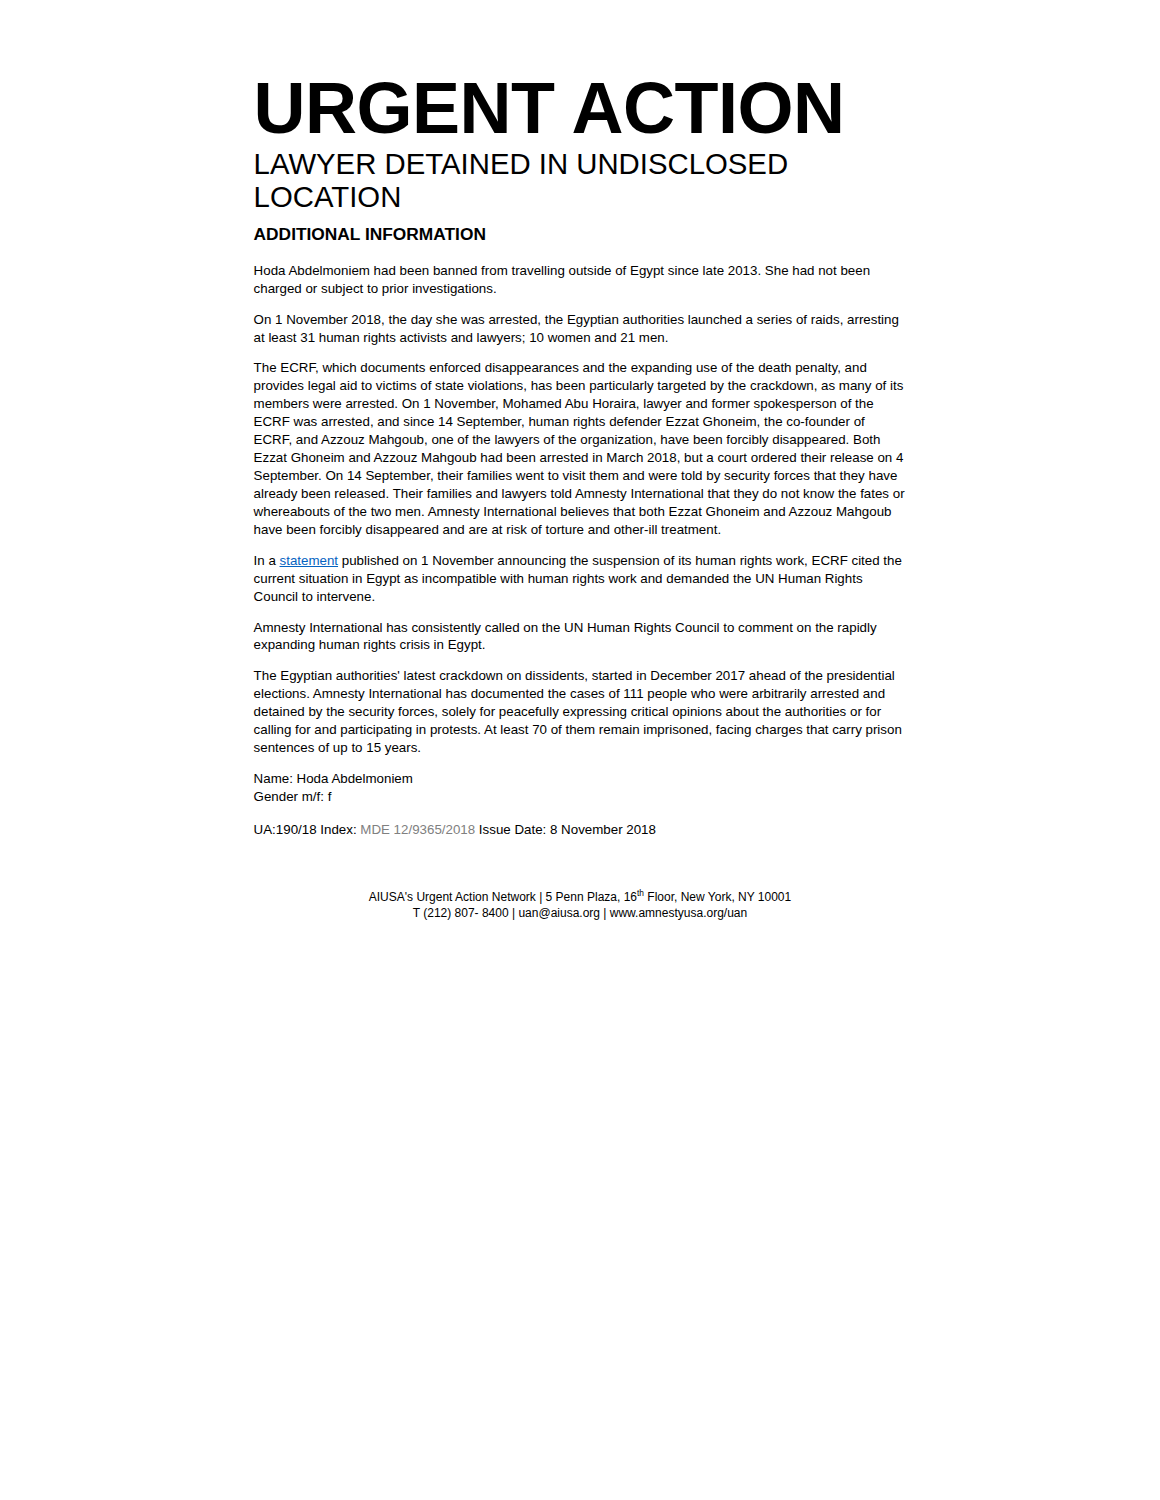URGENT ACTION
LAWYER DETAINED IN UNDISCLOSED LOCATION
ADDITIONAL INFORMATION
Hoda Abdelmoniem had been banned from travelling outside of Egypt since late 2013. She had not been charged or subject to prior investigations.
On 1 November 2018, the day she was arrested, the Egyptian authorities launched a series of raids, arresting at least 31 human rights activists and lawyers; 10 women and 21 men.
The ECRF, which documents enforced disappearances and the expanding use of the death penalty, and provides legal aid to victims of state violations, has been particularly targeted by the crackdown, as many of its members were arrested. On 1 November, Mohamed Abu Horaira, lawyer and former spokesperson of the ECRF was arrested, and since 14 September, human rights defender Ezzat Ghoneim, the co-founder of ECRF, and Azzouz Mahgoub, one of the lawyers of the organization, have been forcibly disappeared. Both Ezzat Ghoneim and Azzouz Mahgoub had been arrested in March 2018, but a court ordered their release on 4 September. On 14 September, their families went to visit them and were told by security forces that they have already been released. Their families and lawyers told Amnesty International that they do not know the fates or whereabouts of the two men. Amnesty International believes that both Ezzat Ghoneim and Azzouz Mahgoub have been forcibly disappeared and are at risk of torture and other-ill treatment.
In a statement published on 1 November announcing the suspension of its human rights work, ECRF cited the current situation in Egypt as incompatible with human rights work and demanded the UN Human Rights Council to intervene.
Amnesty International has consistently called on the UN Human Rights Council to comment on the rapidly expanding human rights crisis in Egypt.
The Egyptian authorities' latest crackdown on dissidents, started in December 2017 ahead of the presidential elections. Amnesty International has documented the cases of 111 people who were arbitrarily arrested and detained by the security forces, solely for peacefully expressing critical opinions about the authorities or for calling for and participating in protests. At least 70 of them remain imprisoned, facing charges that carry prison sentences of up to 15 years.
Name: Hoda Abdelmoniem
Gender m/f: f
UA:190/18 Index: MDE 12/9365/2018 Issue Date: 8 November 2018
AIUSA's Urgent Action Network | 5 Penn Plaza, 16th Floor, New York, NY 10001
T (212) 807- 8400 | uan@aiusa.org | www.amnestyusa.org/uan